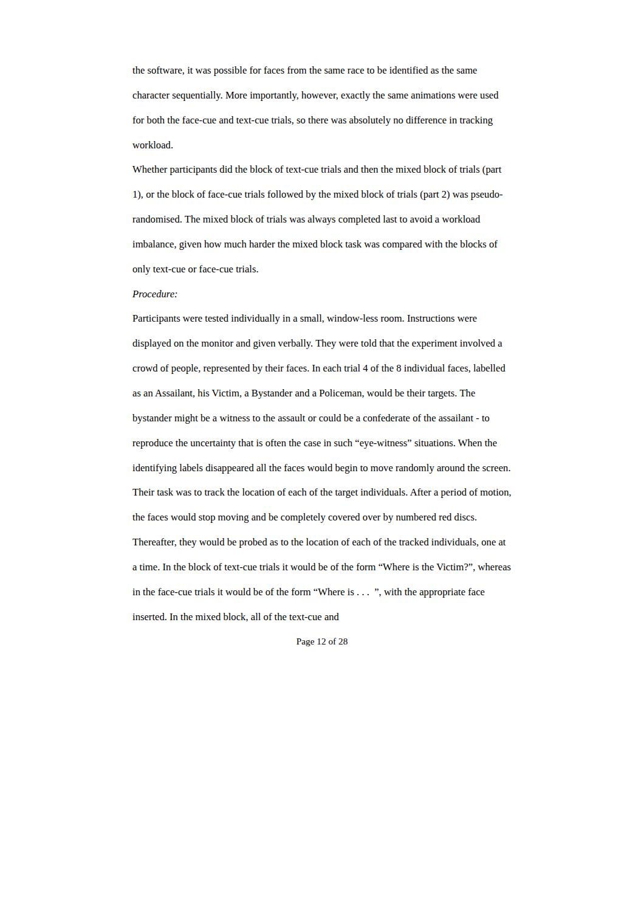the software, it was possible for faces from the same race to be identified as the same character sequentially. More importantly, however, exactly the same animations were used for both the face-cue and text-cue trials, so there was absolutely no difference in tracking workload.
Whether participants did the block of text-cue trials and then the mixed block of trials (part 1), or the block of face-cue trials followed by the mixed block of trials (part 2) was pseudo-randomised. The mixed block of trials was always completed last to avoid a workload imbalance, given how much harder the mixed block task was compared with the blocks of only text-cue or face-cue trials.
Procedure:
Participants were tested individually in a small, window-less room. Instructions were displayed on the monitor and given verbally. They were told that the experiment involved a crowd of people, represented by their faces. In each trial 4 of the 8 individual faces, labelled as an Assailant, his Victim, a Bystander and a Policeman, would be their targets. The bystander might be a witness to the assault or could be a confederate of the assailant - to reproduce the uncertainty that is often the case in such “eye-witness” situations. When the identifying labels disappeared all the faces would begin to move randomly around the screen. Their task was to track the location of each of the target individuals. After a period of motion, the faces would stop moving and be completely covered over by numbered red discs. Thereafter, they would be probed as to the location of each of the tracked individuals, one at a time. In the block of text-cue trials it would be of the form “Where is the Victim?”, whereas in the face-cue trials it would be of the form “Where is . . . ”, with the appropriate face inserted. In the mixed block, all of the text-cue and
Page 12 of 28